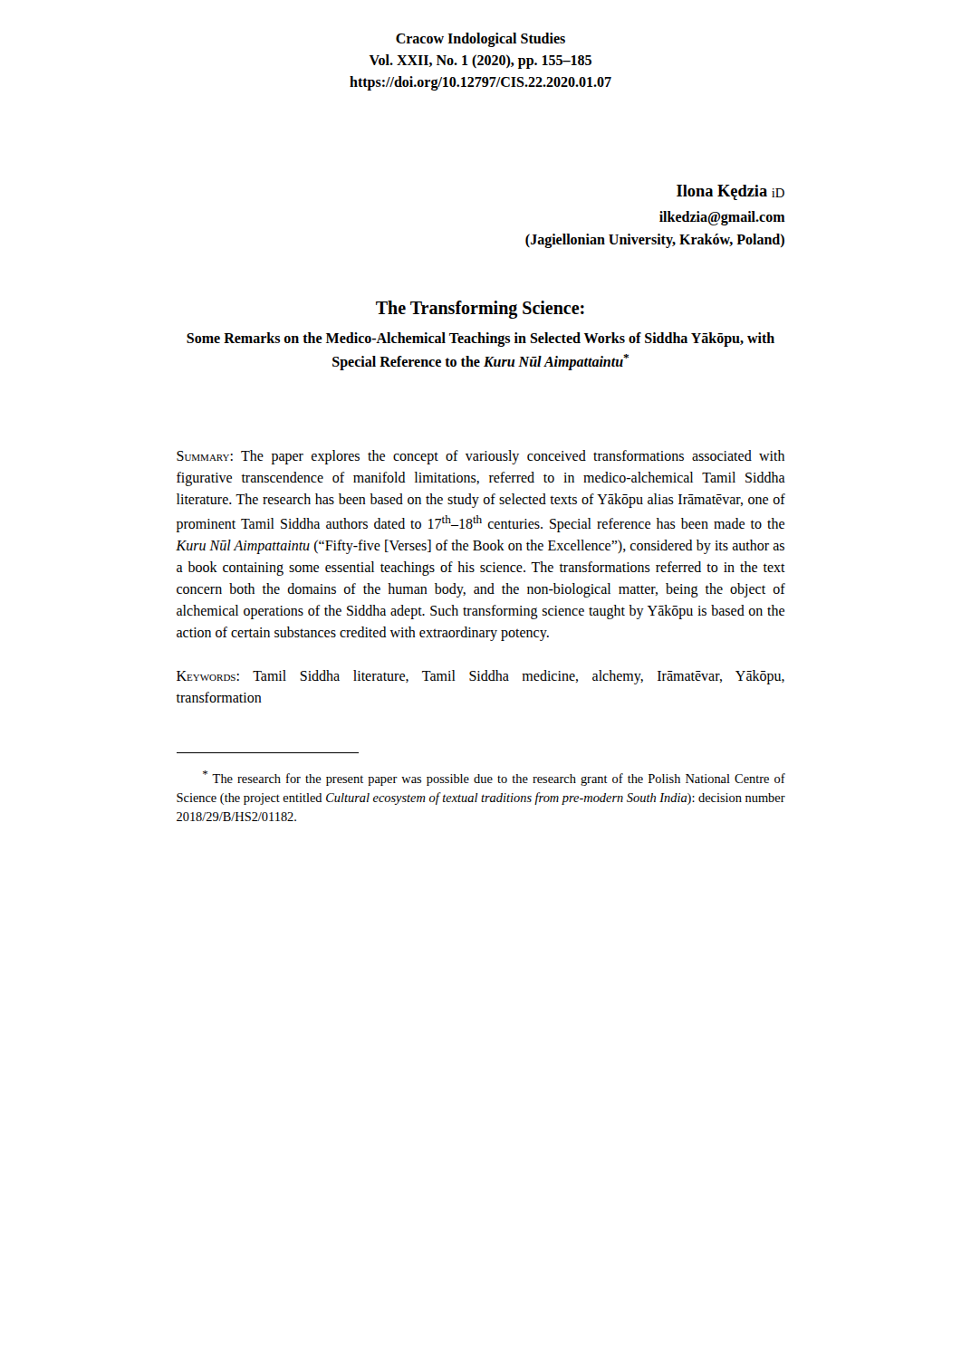Cracow Indological Studies
Vol. XXII, No. 1 (2020), pp. 155–185
https://doi.org/10.12797/CIS.22.2020.01.07
Ilona Kędzia iD
ilkedzia@gmail.com
(Jagiellonian University, Kraków, Poland)
The Transforming Science:
Some Remarks on the Medico-Alchemical Teachings in Selected Works of Siddha Yākōpu, with Special Reference to the Kuru Nūl Aimpattaintu*
Summary: The paper explores the concept of variously conceived transformations associated with figurative transcendence of manifold limitations, referred to in medico-alchemical Tamil Siddha literature. The research has been based on the study of selected texts of Yākōpu alias Irāmatēvar, one of prominent Tamil Siddha authors dated to 17th–18th centuries. Special reference has been made to the Kuru Nūl Aimpattaintu (“Fifty-five [Verses] of the Book on the Excellence”), considered by its author as a book containing some essential teachings of his science. The transformations referred to in the text concern both the domains of the human body, and the non-biological matter, being the object of alchemical operations of the Siddha adept. Such transforming science taught by Yākōpu is based on the action of certain substances credited with extraordinary potency.
Keywords: Tamil Siddha literature, Tamil Siddha medicine, alchemy, Irāmatēvar, Yākōpu, transformation
* The research for the present paper was possible due to the research grant of the Polish National Centre of Science (the project entitled Cultural ecosystem of textual traditions from pre-modern South India): decision number 2018/29/B/HS2/01182.